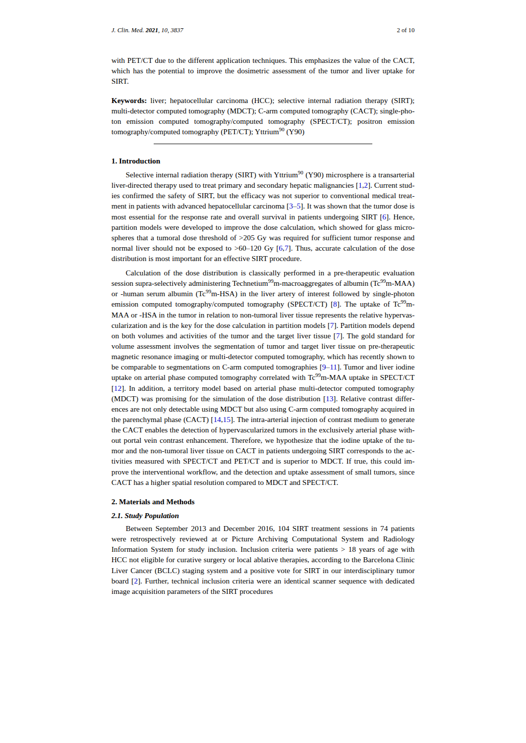J. Clin. Med. 2021, 10, 3837
2 of 10
with PET/CT due to the different application techniques. This emphasizes the value of the CACT, which has the potential to improve the dosimetric assessment of the tumor and liver uptake for SIRT.
Keywords: liver; hepatocellular carcinoma (HCC); selective internal radiation therapy (SIRT); multi-detector computed tomography (MDCT); C-arm computed tomography (CACT); single-photon emission computed tomography/computed tomography (SPECT/CT); positron emission tomography/computed tomography (PET/CT); Yttrium90 (Y90)
1. Introduction
Selective internal radiation therapy (SIRT) with Yttrium90 (Y90) microsphere is a transarterial liver-directed therapy used to treat primary and secondary hepatic malignancies [1,2]. Current studies confirmed the safety of SIRT, but the efficacy was not superior to conventional medical treatment in patients with advanced hepatocellular carcinoma [3–5]. It was shown that the tumor dose is most essential for the response rate and overall survival in patients undergoing SIRT [6]. Hence, partition models were developed to improve the dose calculation, which showed for glass microspheres that a tumoral dose threshold of >205 Gy was required for sufficient tumor response and normal liver should not be exposed to >60–120 Gy [6,7]. Thus, accurate calculation of the dose distribution is most important for an effective SIRT procedure.
Calculation of the dose distribution is classically performed in a pre-therapeutic evaluation session supra-selectively administering Technetium99m-macroaggregates of albumin (Tc99m-MAA) or -human serum albumin (Tc99m-HSA) in the liver artery of interest followed by single-photon emission computed tomography/computed tomography (SPECT/CT) [8]. The uptake of Tc99m-MAA or -HSA in the tumor in relation to non-tumoral liver tissue represents the relative hypervascularization and is the key for the dose calculation in partition models [7]. Partition models depend on both volumes and activities of the tumor and the target liver tissue [7]. The gold standard for volume assessment involves the segmentation of tumor and target liver tissue on pre-therapeutic magnetic resonance imaging or multi-detector computed tomography, which has recently shown to be comparable to segmentations on C-arm computed tomographies [9–11]. Tumor and liver iodine uptake on arterial phase computed tomography correlated with Tc99m-MAA uptake in SPECT/CT [12]. In addition, a territory model based on arterial phase multi-detector computed tomography (MDCT) was promising for the simulation of the dose distribution [13]. Relative contrast differences are not only detectable using MDCT but also using C-arm computed tomography acquired in the parenchymal phase (CACT) [14,15]. The intra-arterial injection of contrast medium to generate the CACT enables the detection of hypervascularized tumors in the exclusively arterial phase without portal vein contrast enhancement. Therefore, we hypothesize that the iodine uptake of the tumor and the non-tumoral liver tissue on CACT in patients undergoing SIRT corresponds to the activities measured with SPECT/CT and PET/CT and is superior to MDCT. If true, this could improve the interventional workflow, and the detection and uptake assessment of small tumors, since CACT has a higher spatial resolution compared to MDCT and SPECT/CT.
2. Materials and Methods
2.1. Study Population
Between September 2013 and December 2016, 104 SIRT treatment sessions in 74 patients were retrospectively reviewed at or Picture Archiving Computational System and Radiology Information System for study inclusion. Inclusion criteria were patients > 18 years of age with HCC not eligible for curative surgery or local ablative therapies, according to the Barcelona Clinic Liver Cancer (BCLC) staging system and a positive vote for SIRT in our interdisciplinary tumor board [2]. Further, technical inclusion criteria were an identical scanner sequence with dedicated image acquisition parameters of the SIRT procedures